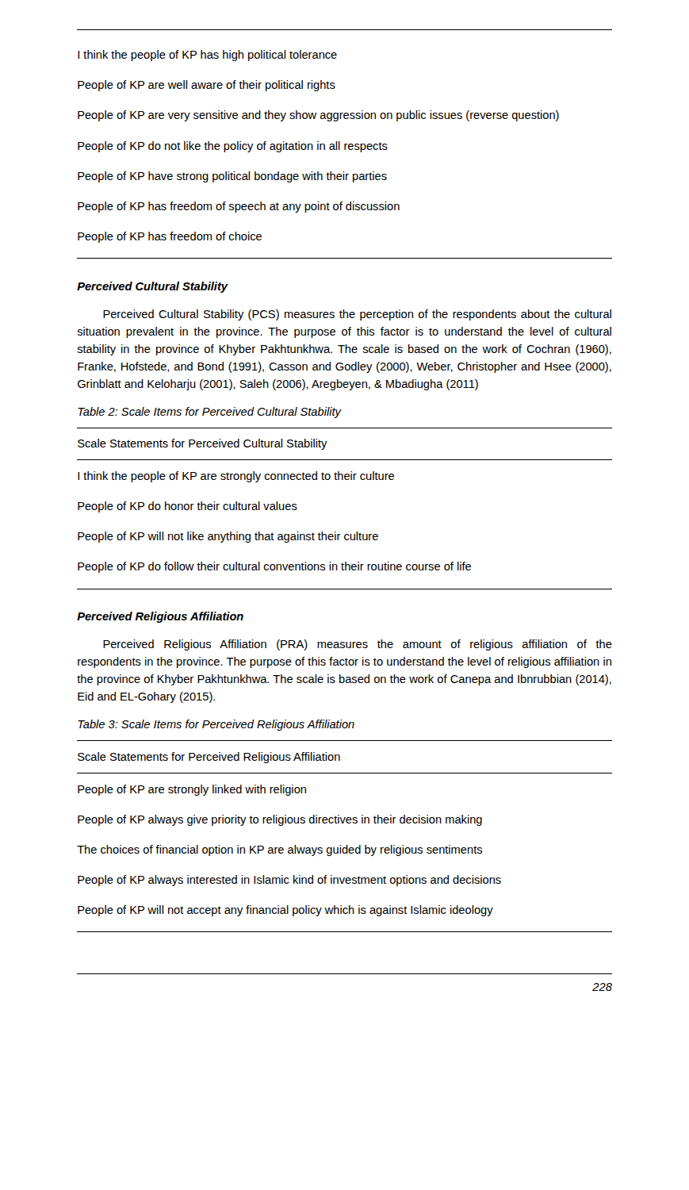I think the people of KP has high political tolerance
People of KP are well aware of their political rights
People of KP are very sensitive and they show aggression on public issues (reverse question)
People of KP do not like the policy of agitation in all respects
People of KP have strong political bondage with their parties
People of KP has freedom of speech at any point of discussion
People of KP has freedom of choice
Perceived Cultural Stability
Perceived Cultural Stability (PCS) measures the perception of the respondents about the cultural situation prevalent in the province. The purpose of this factor is to understand the level of cultural stability in the province of Khyber Pakhtunkhwa. The scale is based on the work of Cochran (1960), Franke, Hofstede, and Bond (1991), Casson and Godley (2000), Weber, Christopher and Hsee (2000), Grinblatt and Keloharju (2001), Saleh (2006), Aregbeyen, & Mbadiugha (2011)
Table 2: Scale Items for Perceived Cultural Stability
Scale Statements for Perceived Cultural Stability
I think the people of KP are strongly connected to their culture
People of KP do honor their cultural values
People of KP will not like anything that against their culture
People of KP do follow their cultural conventions in their routine course of life
Perceived Religious Affiliation
Perceived Religious Affiliation (PRA) measures the amount of religious affiliation of the respondents in the province. The purpose of this factor is to understand the level of religious affiliation in the province of Khyber Pakhtunkhwa. The scale is based on the work of Canepa and Ibnrubbian (2014), Eid and EL-Gohary (2015).
Table 3: Scale Items for Perceived Religious Affiliation
Scale Statements for Perceived Religious Affiliation
People of KP are strongly linked with religion
People of KP always give priority to religious directives in their decision making
The choices of financial option in KP are always guided by religious sentiments
People of KP always interested in Islamic kind of investment options and decisions
People of KP will not accept any financial policy which is against Islamic ideology
228